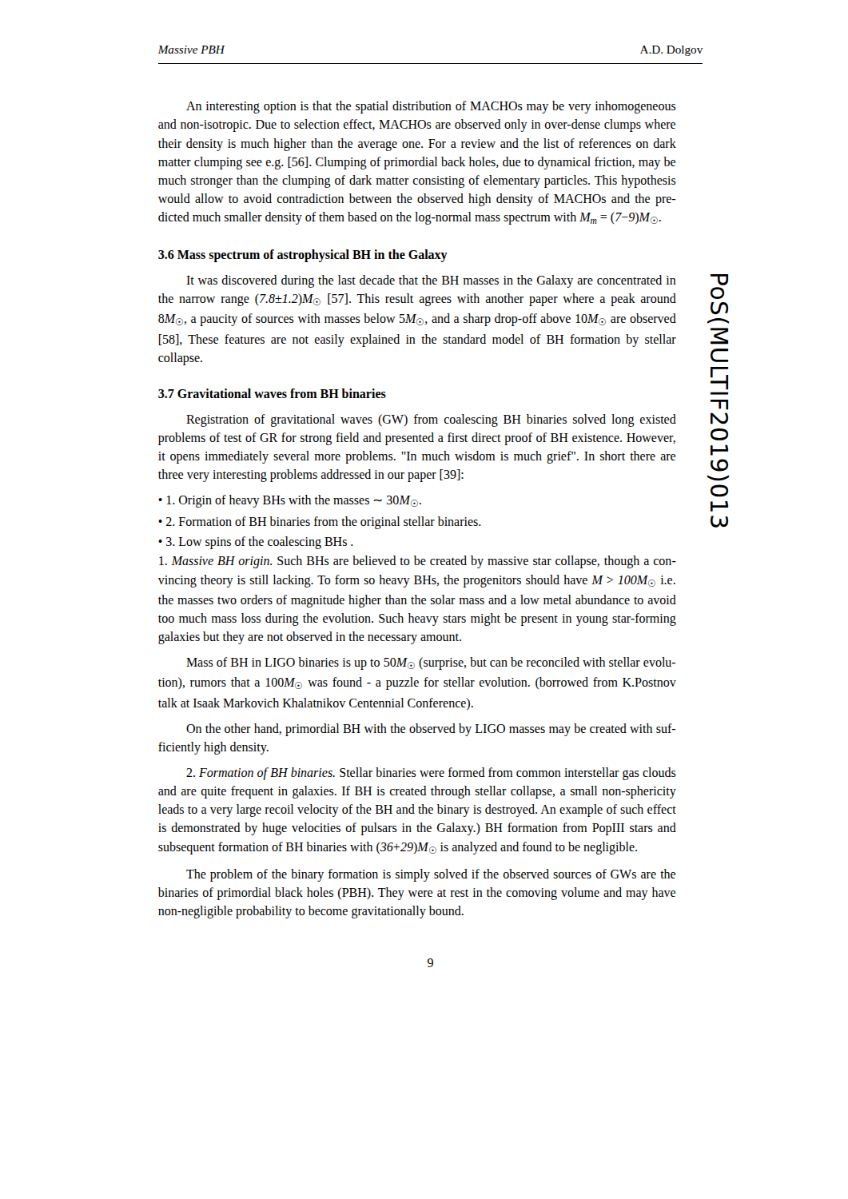Massive PBH A.D. Dolgov
PoS(MULTIF2019)013
An interesting option is that the spatial distribution of MACHOs may be very inhomogeneous and non-isotropic. Due to selection effect, MACHOs are observed only in over-dense clumps where their density is much higher than the average one. For a review and the list of references on dark matter clumping see e.g. [56]. Clumping of primordial back holes, due to dynamical friction, may be much stronger than the clumping of dark matter consisting of elementary particles. This hypothesis would allow to avoid contradiction between the observed high density of MACHOs and the predicted much smaller density of them based on the log-normal mass spectrum with Mm = (7−9) M☉.
3.6 Mass spectrum of astrophysical BH in the Galaxy
It was discovered during the last decade that the BH masses in the Galaxy are concentrated in the narrow range (7.8±1.2) M☉ [57]. This result agrees with another paper where a peak around 8M☉, a paucity of sources with masses below 5M☉, and a sharp drop-off above 10M☉ are observed [58], These features are not easily explained in the standard model of BH formation by stellar collapse.
3.7 Gravitational waves from BH binaries
Registration of gravitational waves (GW) from coalescing BH binaries solved long existed problems of test of GR for strong field and presented a first direct proof of BH existence. However, it opens immediately several more problems. "In much wisdom is much grief". In short there are three very interesting problems addressed in our paper [39]:
• 1. Origin of heavy BHs with the masses ∼ 30M☉.
• 2. Formation of BH binaries from the original stellar binaries.
• 3. Low spins of the coalescing BHs .
1. Massive BH origin. Such BHs are believed to be created by massive star collapse, though a convincing theory is still lacking. To form so heavy BHs, the progenitors should have M > 100M☉ i.e. the masses two orders of magnitude higher than the solar mass and a low metal abundance to avoid too much mass loss during the evolution. Such heavy stars might be present in young star-forming galaxies but they are not observed in the necessary amount.
Mass of BH in LIGO binaries is up to 50M☉ (surprise, but can be reconciled with stellar evolution), rumors that a 100M☉ was found - a puzzle for stellar evolution. (borrowed from K.Postnov talk at Isaak Markovich Khalatnikov Centennial Conference).
On the other hand, primordial BH with the observed by LIGO masses may be created with sufficiently high density.
2. Formation of BH binaries. Stellar binaries were formed from common interstellar gas clouds and are quite frequent in galaxies. If BH is created through stellar collapse, a small non-sphericity leads to a very large recoil velocity of the BH and the binary is destroyed. An example of such effect is demonstrated by huge velocities of pulsars in the Galaxy.) BH formation from PopIII stars and subsequent formation of BH binaries with (36+29) M☉ is analyzed and found to be negligible.
The problem of the binary formation is simply solved if the observed sources of GWs are the binaries of primordial black holes (PBH). They were at rest in the comoving volume and may have non-negligible probability to become gravitationally bound.
9